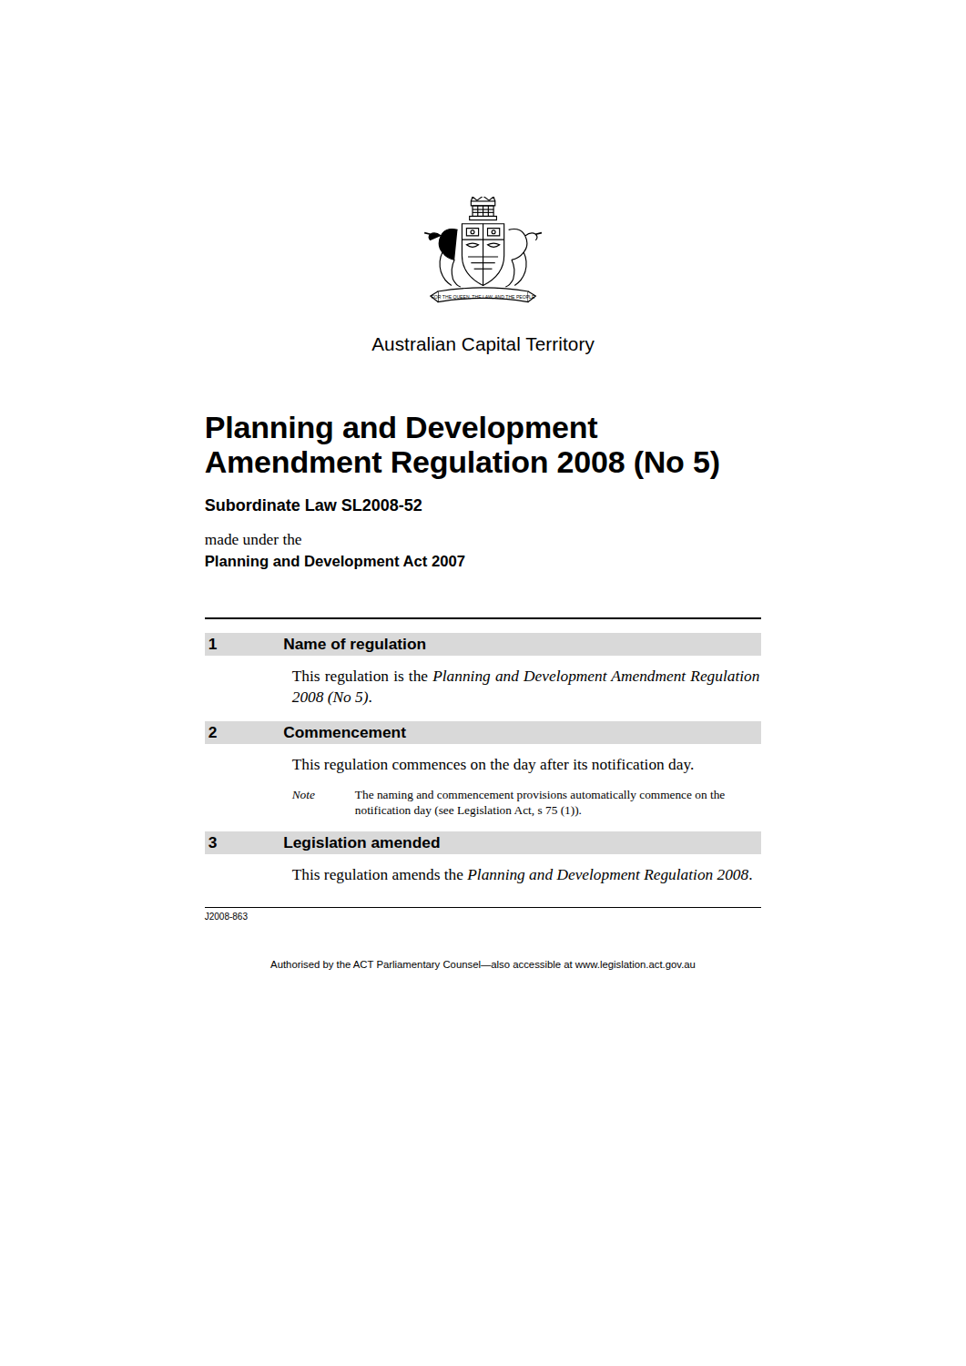FOR THE QUEEN, THE LAW, AND THE PEOPLE
Australian Capital Territory
Planning and Development Amendment Regulation 2008 (No 5)
Subordinate Law SL2008-52
made under the Planning and Development Act 2007
1
Name of regulation
This regulation is the Planning and Development Amendment Regulation 2008 (No 5).
2
Commencement
This regulation commences on the day after its notification day.
Note
The naming and commencement provisions automatically commence on the notification day (see Legislation Act, s 75 (1)).
3
Legislation amended
This regulation amends the Planning and Development Regulation 2008.
J2008-863
Authorised by the ACT Parliamentary Counsel—also accessible at www.legislation.act.gov.au